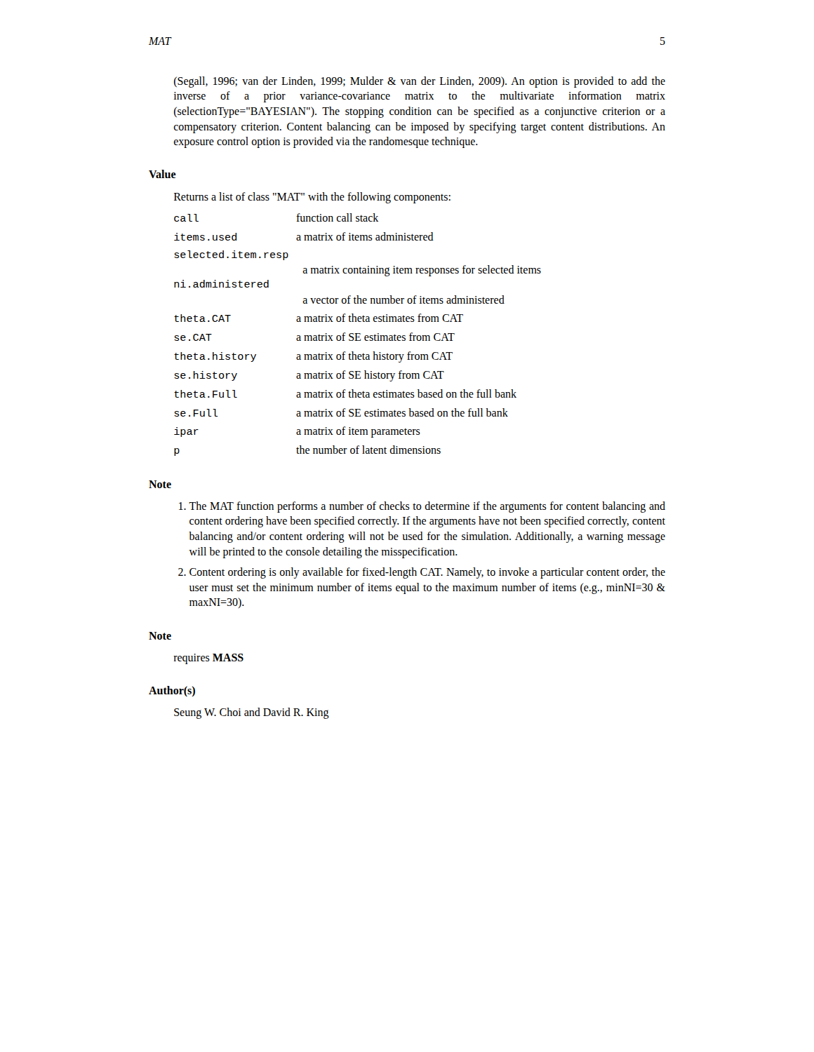MAT 5
(Segall, 1996; van der Linden, 1999; Mulder & van der Linden, 2009). An option is provided to add the inverse of a prior variance-covariance matrix to the multivariate information matrix (selectionType="BAYESIAN"). The stopping condition can be specified as a conjunctive criterion or a compensatory criterion. Content balancing can be imposed by specifying target content distributions. An exposure control option is provided via the randomesque technique.
Value
Returns a list of class "MAT" with the following components:
call
function call stack
items.used
a matrix of items administered
selected.item.resp
a matrix containing item responses for selected items
ni.administered
a vector of the number of items administered
theta.CAT
a matrix of theta estimates from CAT
se.CAT
a matrix of SE estimates from CAT
theta.history
a matrix of theta history from CAT
se.history
a matrix of SE history from CAT
theta.Full
a matrix of theta estimates based on the full bank
se.Full
a matrix of SE estimates based on the full bank
ipar
a matrix of item parameters
p
the number of latent dimensions
Note
The MAT function performs a number of checks to determine if the arguments for content balancing and content ordering have been specified correctly. If the arguments have not been specified correctly, content balancing and/or content ordering will not be used for the simulation. Additionally, a warning message will be printed to the console detailing the misspecification.
Content ordering is only available for fixed-length CAT. Namely, to invoke a particular content order, the user must set the minimum number of items equal to the maximum number of items (e.g., minNI=30 & maxNI=30).
Note
requires MASS
Author(s)
Seung W. Choi and David R. King